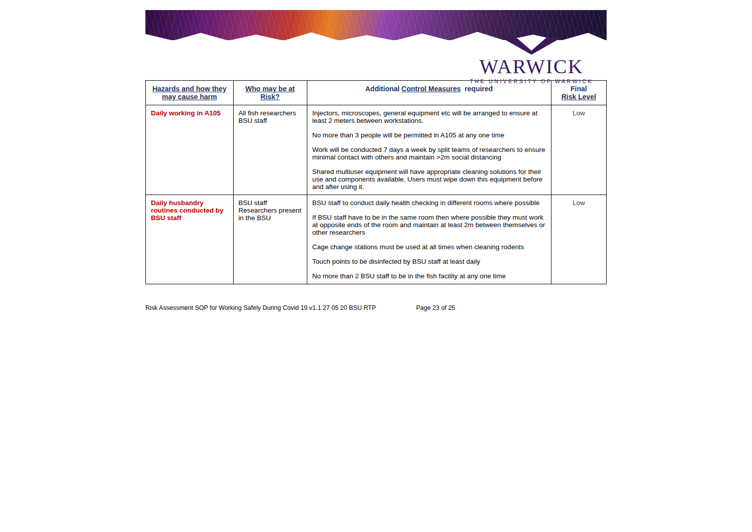WARWICK
THE UNIVERSITY OF WARWICK
| Hazards and how they may cause harm | Who may be at Risk? | Additional Control Measures required | Final Risk Level |
| --- | --- | --- | --- |
| Daily working in A105 | All fish researchers BSU staff | Injectors, microscopes, general equipment etc will be arranged to ensure at least 2 meters between workstations. No more than 3 people will be permitted in A105 at any one time Work will be conducted 7 days a week by split teams of researchers to ensure minimal contact with others and maintain >2m social distancing Shared multiuser equipment will have appropriate cleaning solutions for their use and components available. Users must wipe down this equipment before and after using it. | Low |
| Daily husbandry routines conducted by BSU staff | BSU staff Researchers present in the BSU | BSU staff to conduct daily health checking in different rooms where possible If BSU staff have to be in the same room then where possible they must work at opposite ends of the room and maintain at least 2m between themselves or other researchers Cage change stations must be used at all times when cleaning rodents Touch points to be disinfected by BSU staff at least daily No more than 2 BSU staff to be in the fish facility at any one time | Low |
Risk Assessment SOP for Working Safely During Covid 19 v1.1 27 05 20 BSU RTP
Page 23 of 25